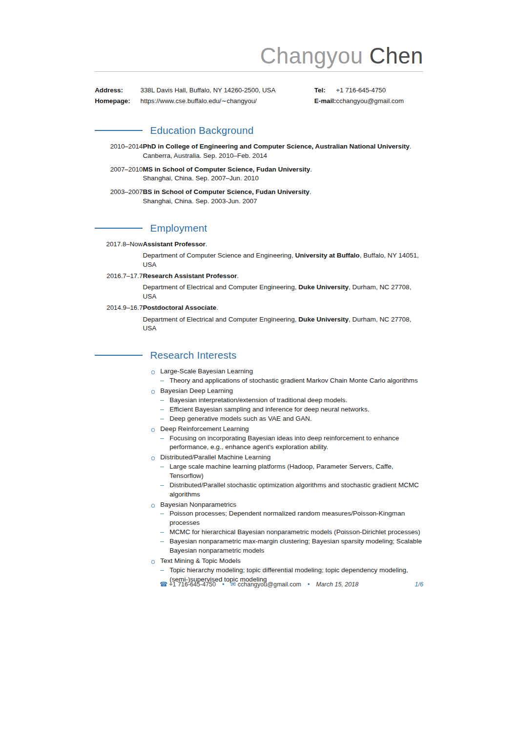Changyou Chen
| Address: | 338L Davis Hall, Buffalo, NY 14260-2500, USA | Tel: | +1 716-645-4750 |
| Homepage: | https://www.cse.buffalo.edu/∼changyou/ | E-mail: | cchangyou@gmail.com |
Education Background
| 2010–2014 | PhD in College of Engineering and Computer Science, Australian National University . Canberra, Australia. Sep. 2010–Feb. 2014 |
| 2007–2010 | MS in School of Computer Science, Fudan University . Shanghai, China. Sep. 2007–Jun. 2010 |
| 2003–2007 | BS in School of Computer Science, Fudan University . Shanghai, China. Sep. 2003-Jun. 2007 |
Employment
| 2017.8–Now | Assistant Professor . |
| | Department of Computer Science and Engineering, University at Buffalo , Buffalo, NY 14051, USA |
| 2016.7–17.7 | Research Assistant Professor . |
| | Department of Electrical and Computer Engineering, Duke University , Durham, NC 27708, USA |
| 2014.9–16.7 | Postdoctoral Associate . |
| | Department of Electrical and Computer Engineering, Duke University , Durham, NC 27708, USA |
Research Interests
Large-Scale Bayesian Learning
Theory and applications of stochastic gradient Markov Chain Monte Carlo algorithms
Bayesian Deep Learning
Bayesian interpretation/extension of traditional deep models.
Efficient Bayesian sampling and inference for deep neural networks.
Deep generative models such as VAE and GAN.
Deep Reinforcement Learning
Focusing on incorporating Bayesian ideas into deep reinforcement to enhance performance, e.g., enhance agent's exploration ability.
Distributed/Parallel Machine Learning
Large scale machine learning platforms (Hadoop, Parameter Servers, Caffe, Tensorflow)
Distributed/Parallel stochastic optimization algorithms and stochastic gradient MCMC algorithms
Bayesian Nonparametrics
Poisson processes; Dependent normalized random measures/Poisson-Kingman processes
MCMC for hierarchical Bayesian nonparametric models (Poisson-Dirichlet processes)
Bayesian nonparametric max-margin clustering; Bayesian sparsity modeling; Scalable Bayesian nonparametric models
Text Mining & Topic Models
Topic hierarchy modeling; topic differential modeling; topic dependency modeling, (semi-)supervised topic modeling
☎ +1 716-645-4750 • ✉ cchangyou@gmail.com • March 15, 2018
1/6